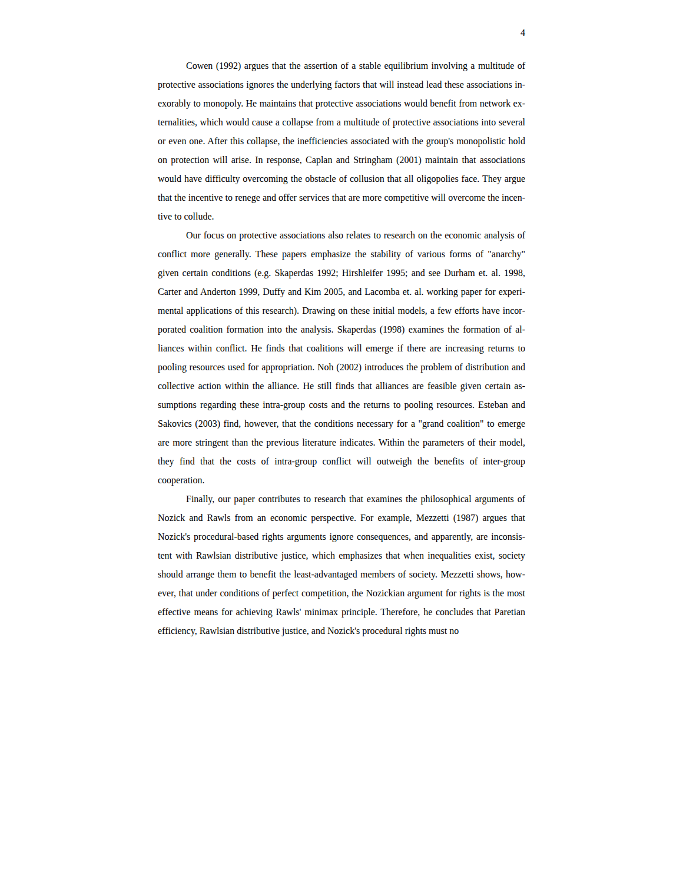4
Cowen (1992) argues that the assertion of a stable equilibrium involving a multitude of protective associations ignores the underlying factors that will instead lead these associations inexorably to monopoly. He maintains that protective associations would benefit from network externalities, which would cause a collapse from a multitude of protective associations into several or even one. After this collapse, the inefficiencies associated with the group's monopolistic hold on protection will arise. In response, Caplan and Stringham (2001) maintain that associations would have difficulty overcoming the obstacle of collusion that all oligopolies face. They argue that the incentive to renege and offer services that are more competitive will overcome the incentive to collude.
Our focus on protective associations also relates to research on the economic analysis of conflict more generally. These papers emphasize the stability of various forms of "anarchy" given certain conditions (e.g. Skaperdas 1992; Hirshleifer 1995; and see Durham et. al. 1998, Carter and Anderton 1999, Duffy and Kim 2005, and Lacomba et. al. working paper for experimental applications of this research). Drawing on these initial models, a few efforts have incorporated coalition formation into the analysis. Skaperdas (1998) examines the formation of alliances within conflict. He finds that coalitions will emerge if there are increasing returns to pooling resources used for appropriation. Noh (2002) introduces the problem of distribution and collective action within the alliance. He still finds that alliances are feasible given certain assumptions regarding these intra-group costs and the returns to pooling resources. Esteban and Sakovics (2003) find, however, that the conditions necessary for a "grand coalition" to emerge are more stringent than the previous literature indicates. Within the parameters of their model, they find that the costs of intra-group conflict will outweigh the benefits of inter-group cooperation.
Finally, our paper contributes to research that examines the philosophical arguments of Nozick and Rawls from an economic perspective. For example, Mezzetti (1987) argues that Nozick's procedural-based rights arguments ignore consequences, and apparently, are inconsistent with Rawlsian distributive justice, which emphasizes that when inequalities exist, society should arrange them to benefit the least-advantaged members of society. Mezzetti shows, however, that under conditions of perfect competition, the Nozickian argument for rights is the most effective means for achieving Rawls' minimax principle. Therefore, he concludes that Paretian efficiency, Rawlsian distributive justice, and Nozick's procedural rights must no